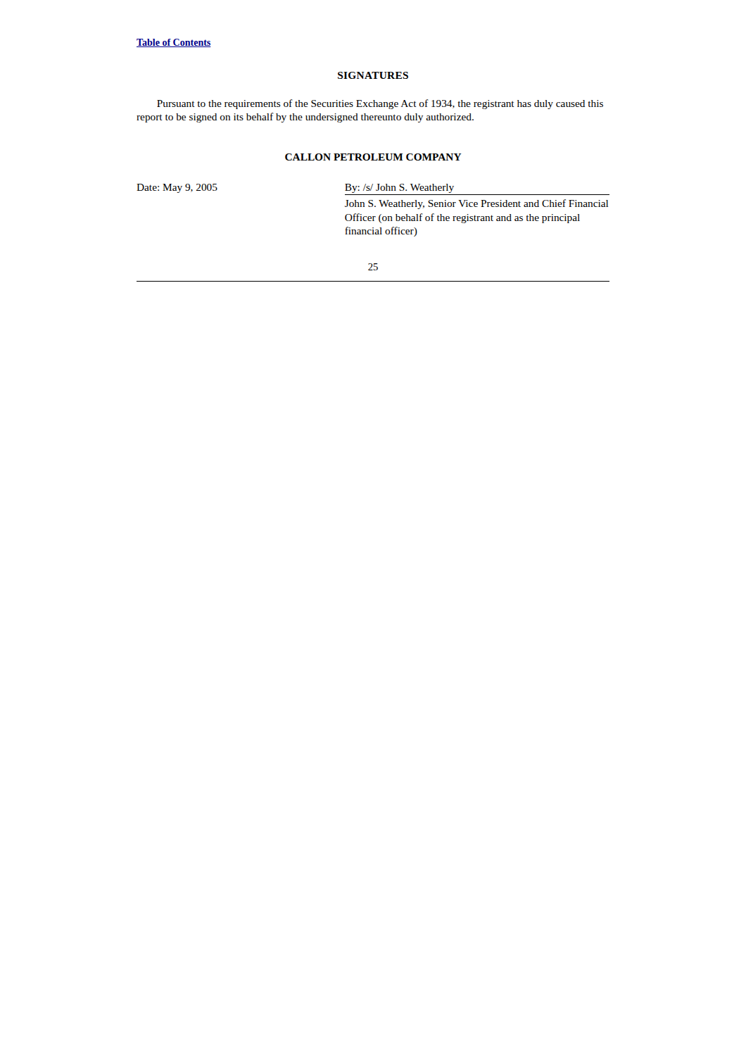Table of Contents
SIGNATURES
Pursuant to the requirements of the Securities Exchange Act of 1934, the registrant has duly caused this report to be signed on its behalf by the undersigned thereunto duly authorized.
CALLON PETROLEUM COMPANY
| Date: May 9, 2005 | By: /s/ John S. Weatherly John S. Weatherly, Senior Vice President and Chief Financial Officer (on behalf of the registrant and as the principal financial officer) |
25